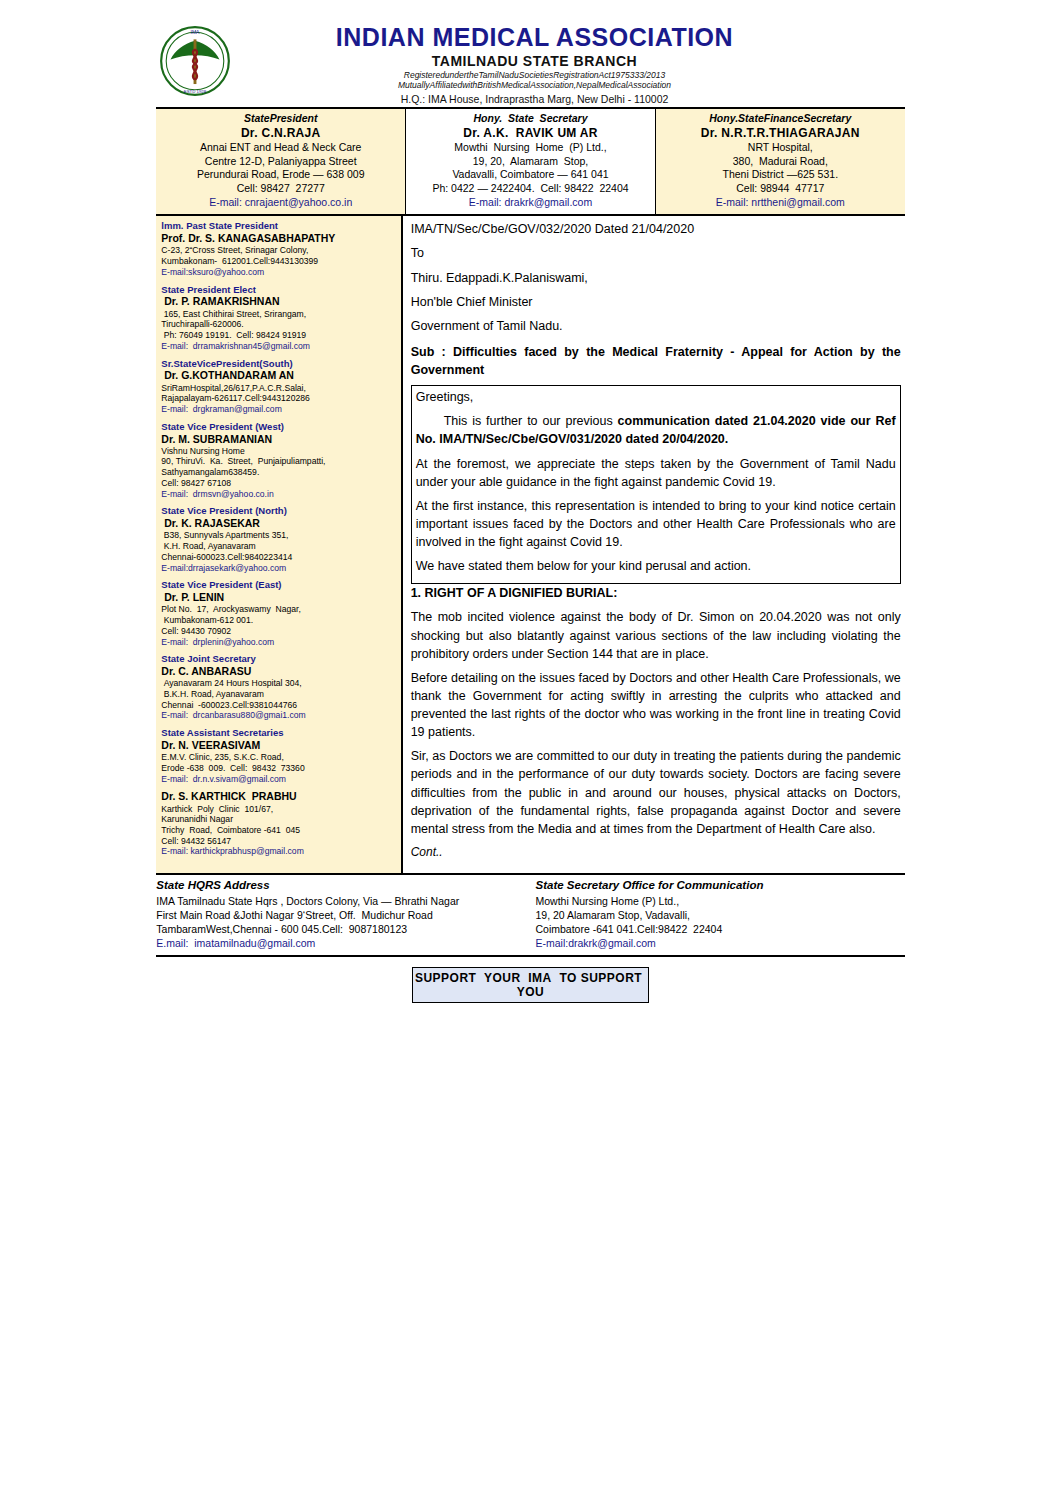IMA ESTD 1928
INDIAN MEDICAL ASSOCIATION
TAMILNADU STATE BRANCH
RegisteredundertheTamilNaduSocietiesRegistrationAct1975333/2013
MutuallyAffiliatedwithBritishMedicalAssociation,NepalMedicalAssociation
H.Q.: IMA House, Indraprastha Marg, New Delhi - 110002
StatePresident
Dr. C.N.RAJA
Annai ENT and Head & Neck Care
Centre 12-D, Palaniyappa Street
Perundurai Road, Erode — 638 009
Cell: 98427 27277
E-mail: cnrajaent@yahoo.co.in
Hony. State Secretary
Dr. A.K. RAVIK UM AR
Mowthi Nursing Home (P) Ltd.,
19, 20, Alamaram Stop,
Vadavalli, Coimbatore — 641 041
Ph: 0422 — 2422404. Cell: 98422 22404
E-mail: drakrk@gmail.com
Hony.StateFinanceSecretary
Dr. N.R.T.R.THIAGARAJAN
NRT Hospital,
380, Madurai Road,
Theni District —625 531.
Cell: 98944 47717
E-mail: nrttheni@gmail.com
lmm. Past State President
Prof. Dr. S. KANAGASABHAPATHY
C-23, 2“Cross Street, Srinagar Colony,
Kumbakonam- 612001.Cell:9443130399
E-mail:sksuro@yahoo.com
State President Elect
Dr. P. RAMAKRISHNAN
165, East Chithirai Street, Srirangam,
Tiruchirapalli-620006.
Ph: 76049 19191. Cell: 98424 91919
E-mail: drramakrishnan45@gmail.com
Sr.StateVicePresident(South)
Dr. G.KOTHANDARAM AN
SriRamHospital,26/617,P.A.C.R.Salai,
Rajapalayam-626117.Cell:9443120286
E-mail: drgkraman@gmail.com
State Vice President (West)
Dr. M. SUBRAMANIAN
Vishnu Nursing Home
90, ThiruVi. Ka. Street, Punjaipuliampatti,
Sathyamangalam638459.
Cell: 98427 67108
E-mail: drmsvn@yahoo.co.in
State Vice President (North)
Dr. K. RAJASEKAR
B38, Sunnyvals Apartments 351,
K.H. Road, Ayanavaram
Chennai-600023.Cell:9840223414
E-mail:drrajasekark@yahoo.com
State Vice President (East)
Dr. P. LENIN
Plot No. 17, Arockyaswamy Nagar,
Kumbakonam-612 001.
Cell: 94430 70902
E-mail: drplenin@yahoo.com
State Joint Secretary
Dr. C. ANBARASU
Ayanavaram 24 Hours Hospital 304,
B.K.H. Road, Ayanavaram
Chennai -600023.Cell:9381044766
E-mail: drcanbarasu880@gmai1.com
State Assistant Secretaries
Dr. N. VEERASIVAM
E.M.V. Clinic, 235, S.K.C. Road,
Erode -638 009. Cell: 98432 73360
E-mail: dr.n.v.sivam@gmail.com
Dr. S. KARTHICK PRABHU
Karthick Poly Clinic 101/67,
Karunanidhi Nagar
Trichy Road, Coimbatore -641 045
Cell: 94432 56147
E-mail: karthickprabhusp@gmail.com
IMA/TN/Sec/Cbe/GOV/032/2020 Dated 21/04/2020
To
Thiru. Edappadi.K.Palaniswami,
Hon'ble Chief Minister
Government of Tamil Nadu.
Sub : Difficulties faced by the Medical Fraternity - Appeal for Action by the Government
Greetings,
This is further to our previous communication dated 21.04.2020 vide our Ref No. IMA/TN/Sec/Cbe/GOV/031/2020 dated 20/04/2020.
At the foremost, we appreciate the steps taken by the Government of Tamil Nadu under your able guidance in the fight against pandemic Covid 19.
At the first instance, this representation is intended to bring to your kind notice certain important issues faced by the Doctors and other Health Care Professionals who are involved in the fight against Covid 19.
We have stated them below for your kind perusal and action.
1. RIGHT OF A DIGNIFIED BURIAL:
The mob incited violence against the body of Dr. Simon on 20.04.2020 was not only shocking but also blatantly against various sections of the law including violating the prohibitory orders under Section 144 that are in place.
Before detailing on the issues faced by Doctors and other Health Care Professionals, we thank the Government for acting swiftly in arresting the culprits who attacked and prevented the last rights of the doctor who was working in the front line in treating Covid 19 patients.
Sir, as Doctors we are committed to our duty in treating the patients during the pandemic periods and in the performance of our duty towards society. Doctors are facing severe difficulties from the public in and around our houses, physical attacks on Doctors, deprivation of the fundamental rights, false propaganda against Doctor and severe mental stress from the Media and at times from the Department of Health Care also.
Cont..
State HQRS Address
IMA Tamilnadu State Hqrs , Doctors Colony, Via — Bhrathi Nagar
First Main Road &Jothi Nagar 9‘Street, Off. Mudichur Road
TambaramWest,Chennai - 600 045.Cell: 9087180123
E.mail: imatamilnadu@gmail.com
State Secretary Office for Communication
Mowthi Nursing Home (P) Ltd.,
19, 20 Alamaram Stop, Vadavalli,
Coimbatore -641 041.Cell:98422 22404
E-mail:drakrk@gmail.com
SUPPORT YOUR IMA TO SUPPORT YOU